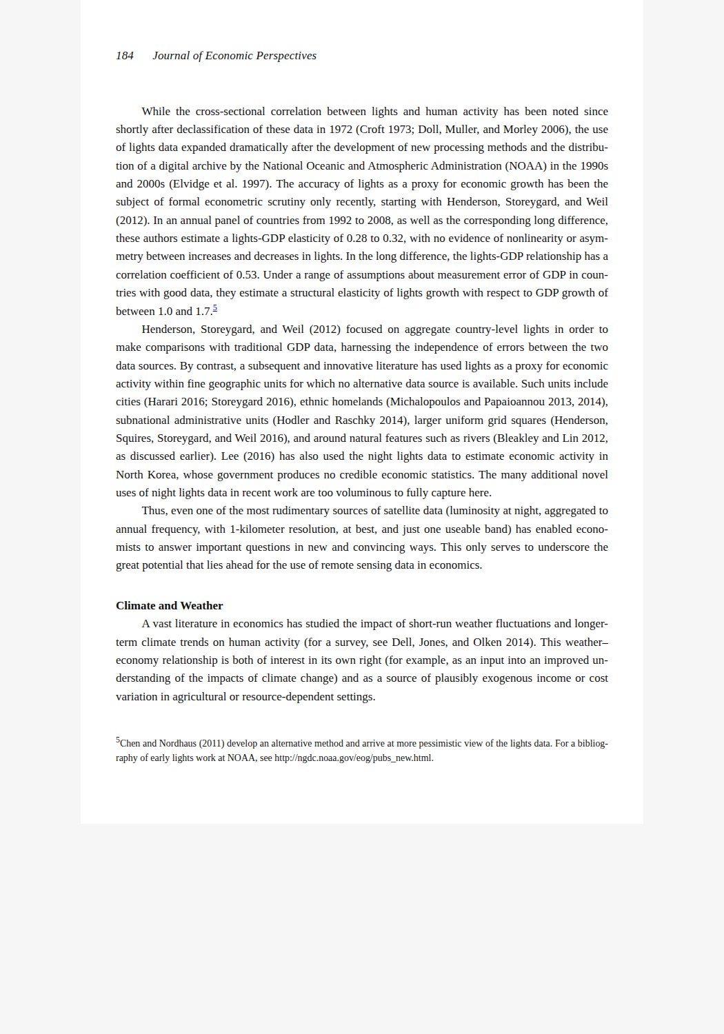184 Journal of Economic Perspectives
While the cross-sectional correlation between lights and human activity has been noted since shortly after declassification of these data in 1972 (Croft 1973; Doll, Muller, and Morley 2006), the use of lights data expanded dramatically after the development of new processing methods and the distribution of a digital archive by the National Oceanic and Atmospheric Administration (NOAA) in the 1990s and 2000s (Elvidge et al. 1997). The accuracy of lights as a proxy for economic growth has been the subject of formal econometric scrutiny only recently, starting with Henderson, Storeygard, and Weil (2012). In an annual panel of countries from 1992 to 2008, as well as the corresponding long difference, these authors estimate a lights-GDP elasticity of 0.28 to 0.32, with no evidence of nonlinearity or asymmetry between increases and decreases in lights. In the long difference, the lights-GDP relationship has a correlation coefficient of 0.53. Under a range of assumptions about measurement error of GDP in countries with good data, they estimate a structural elasticity of lights growth with respect to GDP growth of between 1.0 and 1.7.5
Henderson, Storeygard, and Weil (2012) focused on aggregate country-level lights in order to make comparisons with traditional GDP data, harnessing the independence of errors between the two data sources. By contrast, a subsequent and innovative literature has used lights as a proxy for economic activity within fine geographic units for which no alternative data source is available. Such units include cities (Harari 2016; Storeygard 2016), ethnic homelands (Michalopoulos and Papaioannou 2013, 2014), subnational administrative units (Hodler and Raschky 2014), larger uniform grid squares (Henderson, Squires, Storeygard, and Weil 2016), and around natural features such as rivers (Bleakley and Lin 2012, as discussed earlier). Lee (2016) has also used the night lights data to estimate economic activity in North Korea, whose government produces no credible economic statistics. The many additional novel uses of night lights data in recent work are too voluminous to fully capture here.
Thus, even one of the most rudimentary sources of satellite data (luminosity at night, aggregated to annual frequency, with 1-kilometer resolution, at best, and just one useable band) has enabled economists to answer important questions in new and convincing ways. This only serves to underscore the great potential that lies ahead for the use of remote sensing data in economics.
Climate and Weather
A vast literature in economics has studied the impact of short-run weather fluctuations and longer-term climate trends on human activity (for a survey, see Dell, Jones, and Olken 2014). This weather–economy relationship is both of interest in its own right (for example, as an input into an improved understanding of the impacts of climate change) and as a source of plausibly exogenous income or cost variation in agricultural or resource-dependent settings.
5Chen and Nordhaus (2011) develop an alternative method and arrive at more pessimistic view of the lights data. For a bibliography of early lights work at NOAA, see http://ngdc.noaa.gov/eog/pubs_new.html.